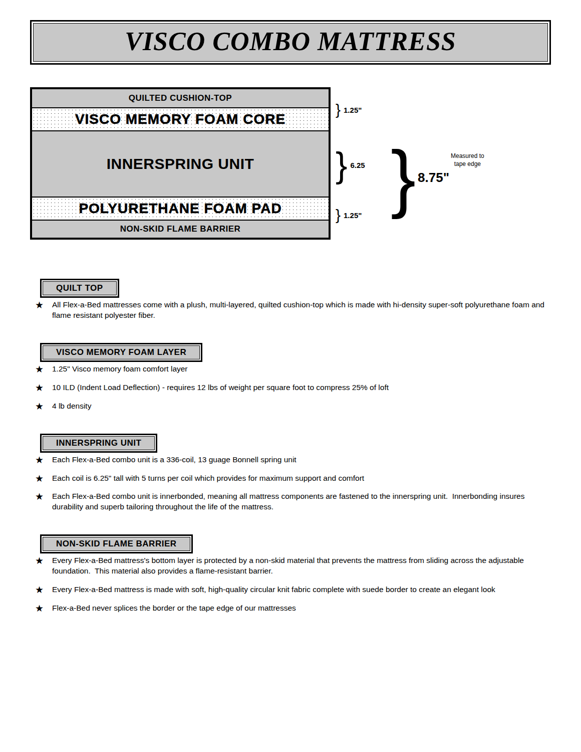VISCO COMBO MATTRESS
QUILTED CUSHION-TOP
VISCO MEMORY FOAM CORE
INNERSPRING UNIT
POLYURETHANE FOAM PAD
NON-SKID FLAME BARRIER
}1.25"
}6.25
}1.25"
} 8.75"
Measured to
tape edge
QUILT TOP
All Flex-a-Bed mattresses come with a plush, multi-layered, quilted cushion-top which is made with hi-density super-soft polyurethane foam and flame resistant polyester fiber.
VISCO MEMORY FOAM LAYER
1.25" Visco memory foam comfort layer
10 ILD (Indent Load Deflection) - requires 12 lbs of weight per square foot to compress 25% of loft
4 lb density
INNERSPRING UNIT
Each Flex-a-Bed combo unit is a 336-coil, 13 guage Bonnell spring unit
Each coil is 6.25" tall with 5 turns per coil which provides for maximum support and comfort
Each Flex-a-Bed combo unit is innerbonded, meaning all mattress components are fastened to the innerspring unit. Innerbonding insures durability and superb tailoring throughout the life of the mattress.
NON-SKID FLAME BARRIER
Every Flex-a-Bed mattress's bottom layer is protected by a non-skid material that prevents the mattress from sliding across the adjustable foundation. This material also provides a flame-resistant barrier.
Every Flex-a-Bed mattress is made with soft, high-quality circular knit fabric complete with suede border to create an elegant look
Flex-a-Bed never splices the border or the tape edge of our mattresses